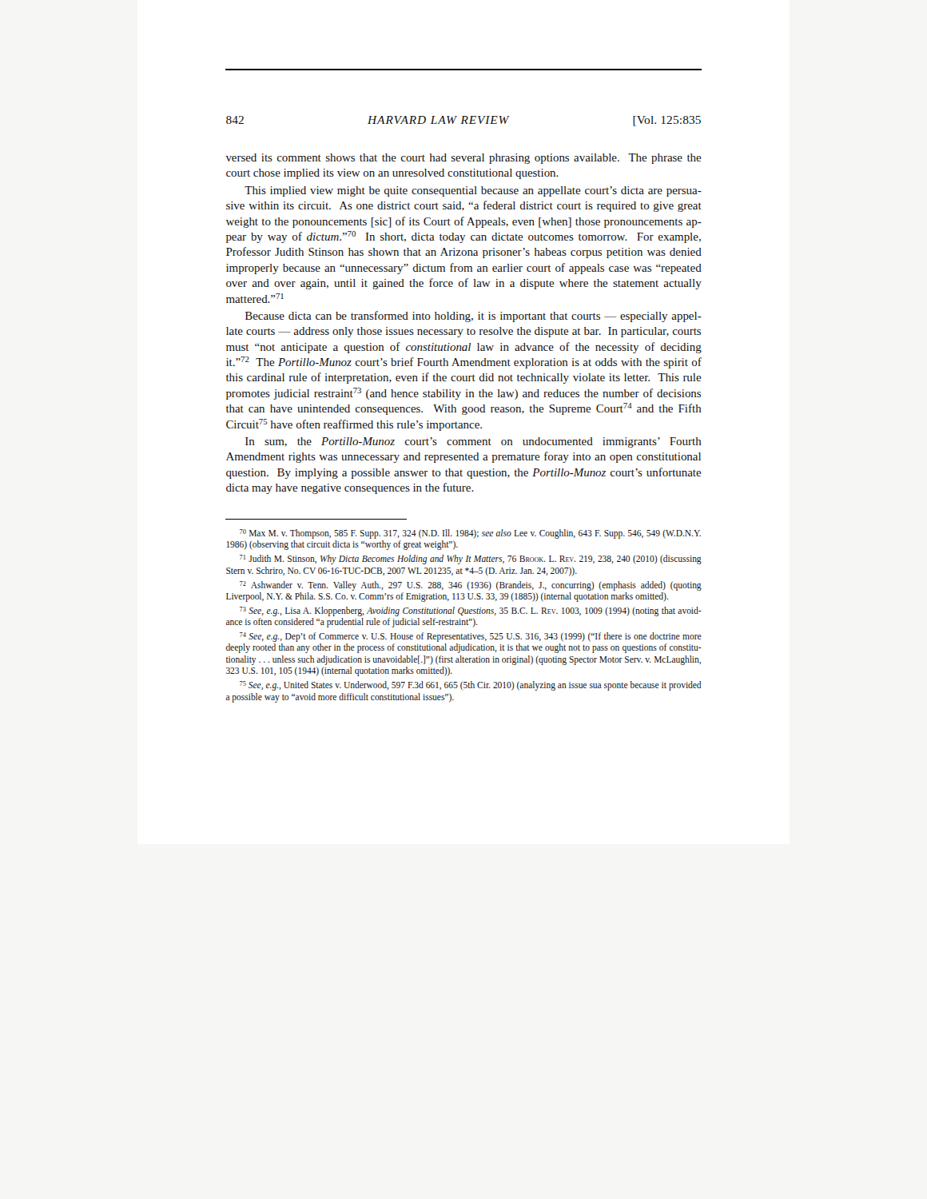842 HARVARD LAW REVIEW [Vol. 125:835
versed its comment shows that the court had several phrasing options available. The phrase the court chose implied its view on an unresolved constitutional question.
This implied view might be quite consequential because an appellate court’s dicta are persuasive within its circuit. As one district court said, “a federal district court is required to give great weight to the ponouncements [sic] of its Court of Appeals, even [when] those pronouncements appear by way of dictum.”70 In short, dicta today can dictate outcomes tomorrow. For example, Professor Judith Stinson has shown that an Arizona prisoner’s habeas corpus petition was denied improperly because an “unnecessary” dictum from an earlier court of appeals case was “repeated over and over again, until it gained the force of law in a dispute where the statement actually mattered.”71
Because dicta can be transformed into holding, it is important that courts — especially appellate courts — address only those issues necessary to resolve the dispute at bar. In particular, courts must “not anticipate a question of constitutional law in advance of the necessity of deciding it.”72 The Portillo-Munoz court’s brief Fourth Amendment exploration is at odds with the spirit of this cardinal rule of interpretation, even if the court did not technically violate its letter. This rule promotes judicial restraint73 (and hence stability in the law) and reduces the number of decisions that can have unintended consequences. With good reason, the Supreme Court74 and the Fifth Circuit75 have often reaffirmed this rule’s importance.
In sum, the Portillo-Munoz court’s comment on undocumented immigrants’ Fourth Amendment rights was unnecessary and represented a premature foray into an open constitutional question. By implying a possible answer to that question, the Portillo-Munoz court’s unfortunate dicta may have negative consequences in the future.
70 Max M. v. Thompson, 585 F. Supp. 317, 324 (N.D. Ill. 1984); see also Lee v. Coughlin, 643 F. Supp. 546, 549 (W.D.N.Y. 1986) (observing that circuit dicta is “worthy of great weight”).
71 Judith M. Stinson, Why Dicta Becomes Holding and Why It Matters, 76 Brook. L. Rev. 219, 238, 240 (2010) (discussing Stern v. Schriro, No. CV 06-16-TUC-DCB, 2007 WL 201235, at *4–5 (D. Ariz. Jan. 24, 2007)).
72 Ashwander v. Tenn. Valley Auth., 297 U.S. 288, 346 (1936) (Brandeis, J., concurring) (emphasis added) (quoting Liverpool, N.Y. & Phila. S.S. Co. v. Comm’rs of Emigration, 113 U.S. 33, 39 (1885)) (internal quotation marks omitted).
73 See, e.g., Lisa A. Kloppenberg, Avoiding Constitutional Questions, 35 B.C. L. Rev. 1003, 1009 (1994) (noting that avoidance is often considered “a prudential rule of judicial self-restraint”).
74 See, e.g., Dep’t of Commerce v. U.S. House of Representatives, 525 U.S. 316, 343 (1999) (“If there is one doctrine more deeply rooted than any other in the process of constitutional adjudication, it is that we ought not to pass on questions of constitutionality . . . unless such adjudication is unavoidable[.]”) (first alteration in original) (quoting Spector Motor Serv. v. McLaughlin, 323 U.S. 101, 105 (1944) (internal quotation marks omitted)).
75 See, e.g., United States v. Underwood, 597 F.3d 661, 665 (5th Cir. 2010) (analyzing an issue sua sponte because it provided a possible way to “avoid more difficult constitutional issues”).